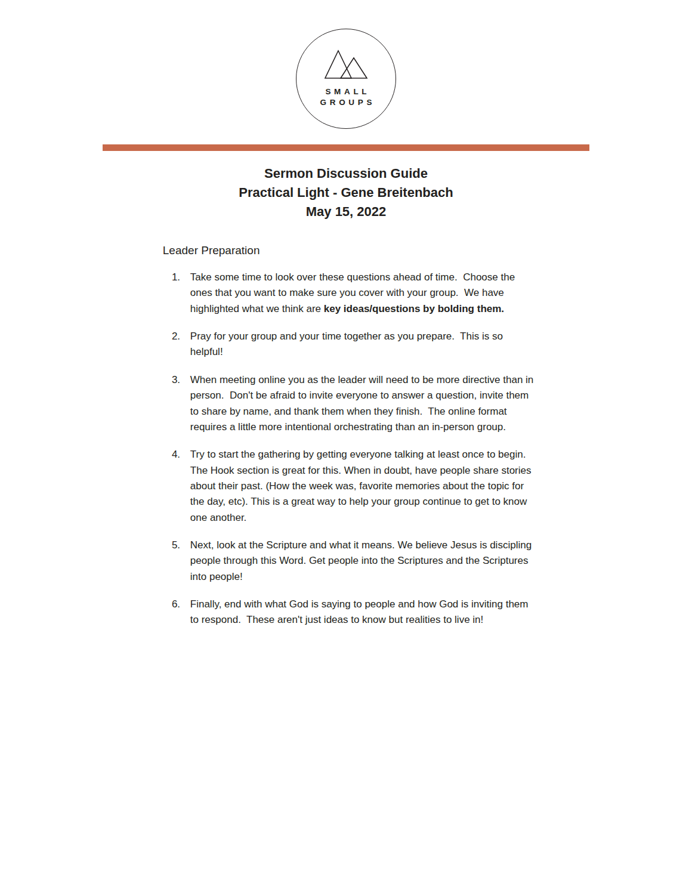SMALL
GROUPS
Sermon Discussion Guide
Practical Light - Gene Breitenbach
May 15, 2022
Leader Preparation
Take some time to look over these questions ahead of time. Choose the ones that you want to make sure you cover with your group. We have highlighted what we think are key ideas/questions by bolding them.
Pray for your group and your time together as you prepare. This is so helpful!
When meeting online you as the leader will need to be more directive than in person. Don't be afraid to invite everyone to answer a question, invite them to share by name, and thank them when they finish. The online format requires a little more intentional orchestrating than an in-person group.
Try to start the gathering by getting everyone talking at least once to begin. The Hook section is great for this. When in doubt, have people share stories about their past. (How the week was, favorite memories about the topic for the day, etc). This is a great way to help your group continue to get to know one another.
Next, look at the Scripture and what it means. We believe Jesus is discipling people through this Word. Get people into the Scriptures and the Scriptures into people!
Finally, end with what God is saying to people and how God is inviting them to respond. These aren't just ideas to know but realities to live in!